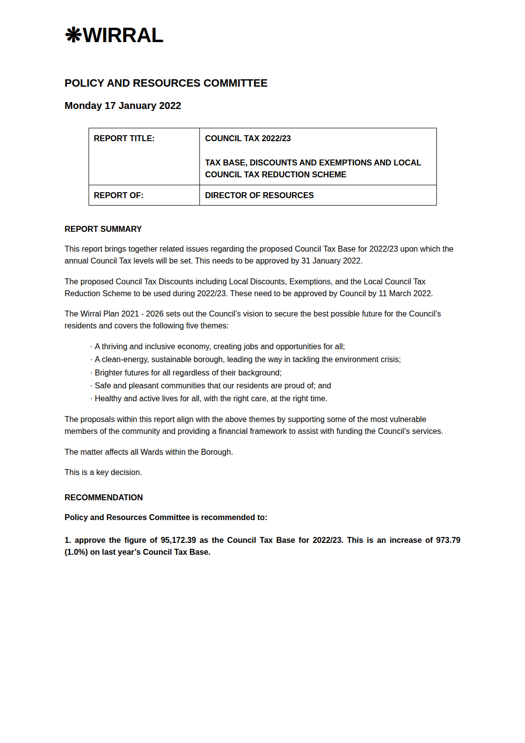❋WIRRAL
POLICY AND RESOURCES COMMITTEE
Monday 17 January 2022
| REPORT TITLE: | COUNCIL TAX 2022/23 TAX BASE, DISCOUNTS AND EXEMPTIONS AND LOCAL COUNCIL TAX REDUCTION SCHEME |
| REPORT OF: | DIRECTOR OF RESOURCES |
REPORT SUMMARY
This report brings together related issues regarding the proposed Council Tax Base for 2022/23 upon which the annual Council Tax levels will be set. This needs to be approved by 31 January 2022.
The proposed Council Tax Discounts including Local Discounts, Exemptions, and the Local Council Tax Reduction Scheme to be used during 2022/23. These need to be approved by Council by 11 March 2022.
The Wirral Plan 2021 - 2026 sets out the Council’s vision to secure the best possible future for the Council’s residents and covers the following five themes:
A thriving and inclusive economy, creating jobs and opportunities for all;
A clean-energy, sustainable borough, leading the way in tackling the environment crisis;
Brighter futures for all regardless of their background;
Safe and pleasant communities that our residents are proud of; and
Healthy and active lives for all, with the right care, at the right time.
The proposals within this report align with the above themes by supporting some of the most vulnerable members of the community and providing a financial framework to assist with funding the Council’s services.
The matter affects all Wards within the Borough.
This is a key decision.
RECOMMENDATION
Policy and Resources Committee is recommended to:
1. approve the figure of 95,172.39 as the Council Tax Base for 2022/23. This is an increase of 973.79 (1.0%) on last year’s Council Tax Base.